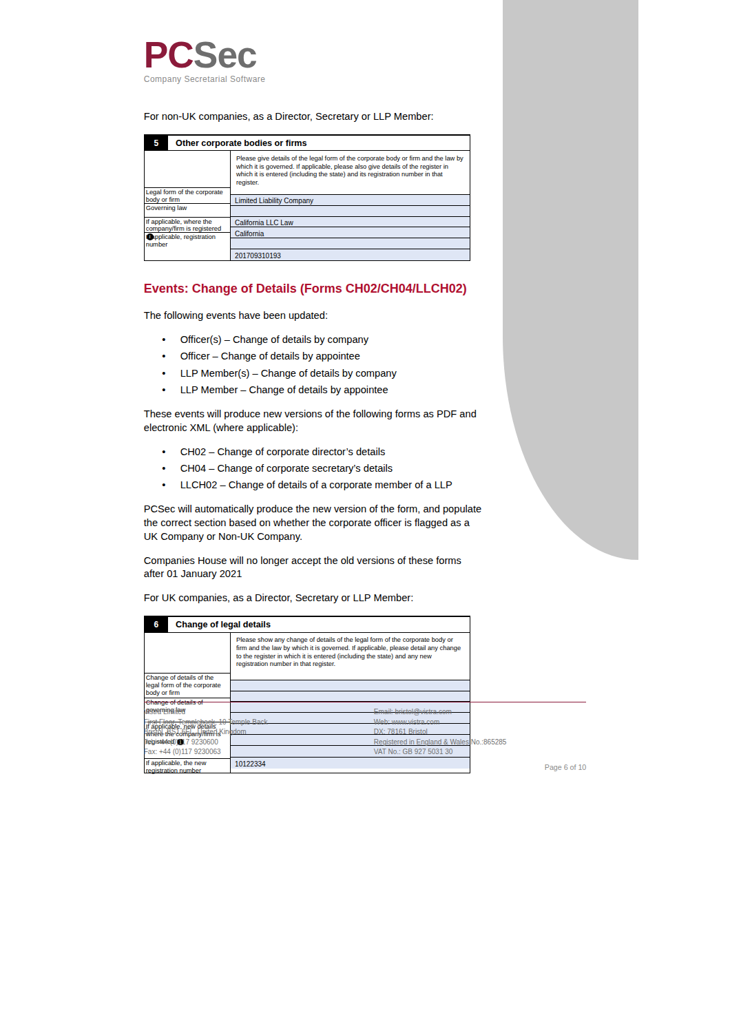PC Sec
Company Secretarial Software
For non-UK companies, as a Director, Secretary or LLP Member:
5
Other corporate bodies or firms
Legal form of the corporate body or firm
Governing law
If applicable, where the company/firm is registered i
If applicable, registration number
Please give details of the legal form of the corporate body or firm and the law by which it is governed. If applicable, please also give details of the register in which it is entered (including the state) and its registration number in that register.
Limited Liability Company
California LLC Law
California
201709310193
Events: Change of Details (Forms CH02/CH04/LLCH02)
The following events have been updated:
Officer(s) – Change of details by company
Officer – Change of details by appointee
LLP Member(s) – Change of details by company
LLP Member – Change of details by appointee
These events will produce new versions of the following forms as PDF and electronic XML (where applicable):
CH02 – Change of corporate director’s details
CH04 – Change of corporate secretary’s details
LLCH02 – Change of details of a corporate member of a LLP
PCSec will automatically produce the new version of the form, and populate the correct section based on whether the corporate officer is flagged as a UK Company or Non-UK Company.
Companies House will no longer accept the old versions of these forms after 01 January 2021
For UK companies, as a Director, Secretary or LLP Member:
6
Change of legal details
Change of details of the legal form of the corporate body or firm
Change of details of governing law
If applicable, new details where the company/firm is registered i
If applicable, the new registration number
Please show any change of details of the legal form of the corporate body or firm and the law by which it is governed. If applicable, please detail any change to the register in which it is entered (including the state) and any new registration number in that register.
10122334
Vistra Limited
First Floor, Templeback, 10 Temple Back
Bristol, BS1 6FL, United Kingdom
Tel: +44 (0)117 9230600
Fax: +44 (0)117 9230063
Email: bristol@vistra.com
Web: www.vistra.com
DX: 78161 Bristol
Registered in England & Wales No.:865285
VAT No.: GB 927 5031 30
Page 6 of 10